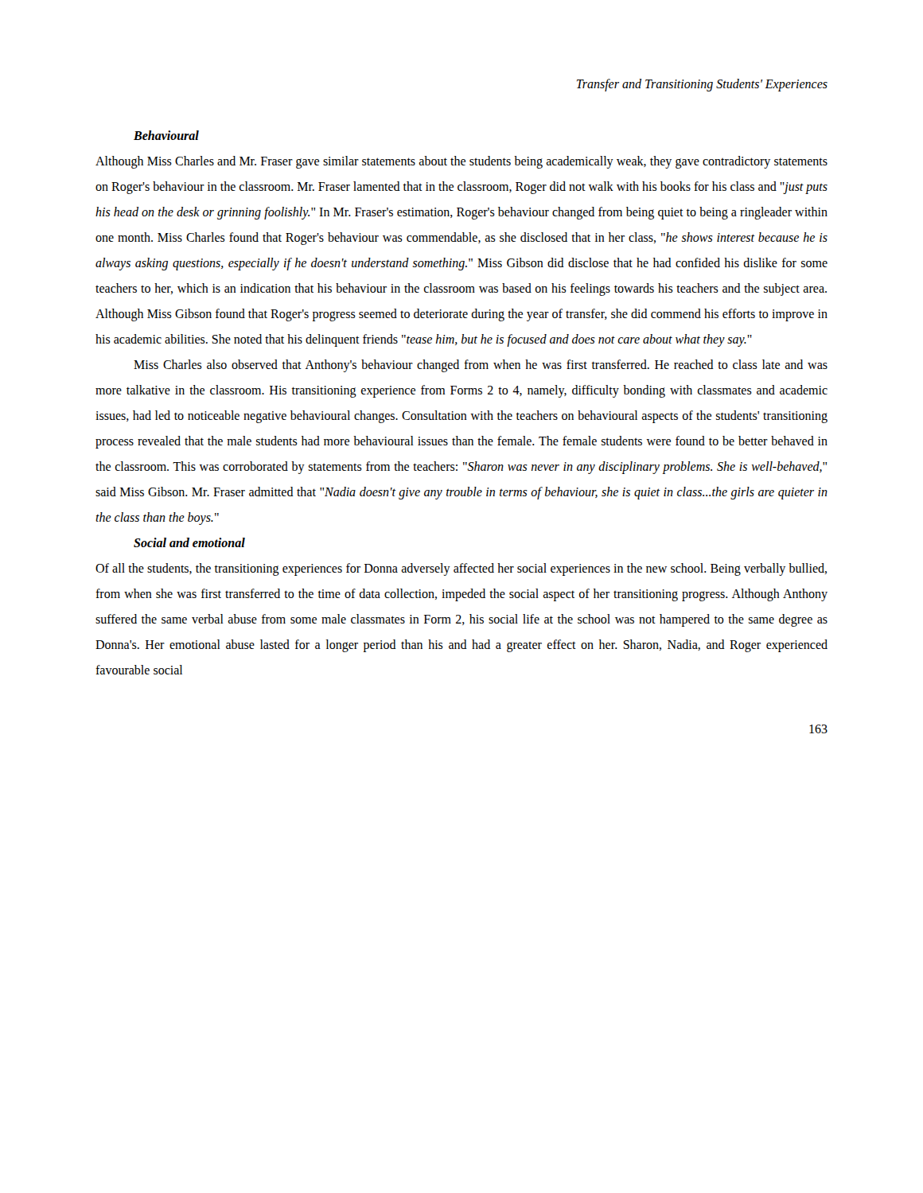Transfer and Transitioning Students' Experiences
Behavioural
Although Miss Charles and Mr. Fraser gave similar statements about the students being academically weak, they gave contradictory statements on Roger's behaviour in the classroom. Mr. Fraser lamented that in the classroom, Roger did not walk with his books for his class and "just puts his head on the desk or grinning foolishly." In Mr. Fraser's estimation, Roger's behaviour changed from being quiet to being a ringleader within one month. Miss Charles found that Roger's behaviour was commendable, as she disclosed that in her class, "he shows interest because he is always asking questions, especially if he doesn't understand something." Miss Gibson did disclose that he had confided his dislike for some teachers to her, which is an indication that his behaviour in the classroom was based on his feelings towards his teachers and the subject area. Although Miss Gibson found that Roger's progress seemed to deteriorate during the year of transfer, she did commend his efforts to improve in his academic abilities. She noted that his delinquent friends "tease him, but he is focused and does not care about what they say."
Miss Charles also observed that Anthony's behaviour changed from when he was first transferred. He reached to class late and was more talkative in the classroom. His transitioning experience from Forms 2 to 4, namely, difficulty bonding with classmates and academic issues, had led to noticeable negative behavioural changes. Consultation with the teachers on behavioural aspects of the students' transitioning process revealed that the male students had more behavioural issues than the female. The female students were found to be better behaved in the classroom. This was corroborated by statements from the teachers: "Sharon was never in any disciplinary problems. She is well-behaved," said Miss Gibson. Mr. Fraser admitted that "Nadia doesn't give any trouble in terms of behaviour, she is quiet in class...the girls are quieter in the class than the boys."
Social and emotional
Of all the students, the transitioning experiences for Donna adversely affected her social experiences in the new school. Being verbally bullied, from when she was first transferred to the time of data collection, impeded the social aspect of her transitioning progress. Although Anthony suffered the same verbal abuse from some male classmates in Form 2, his social life at the school was not hampered to the same degree as Donna's. Her emotional abuse lasted for a longer period than his and had a greater effect on her. Sharon, Nadia, and Roger experienced favourable social
163